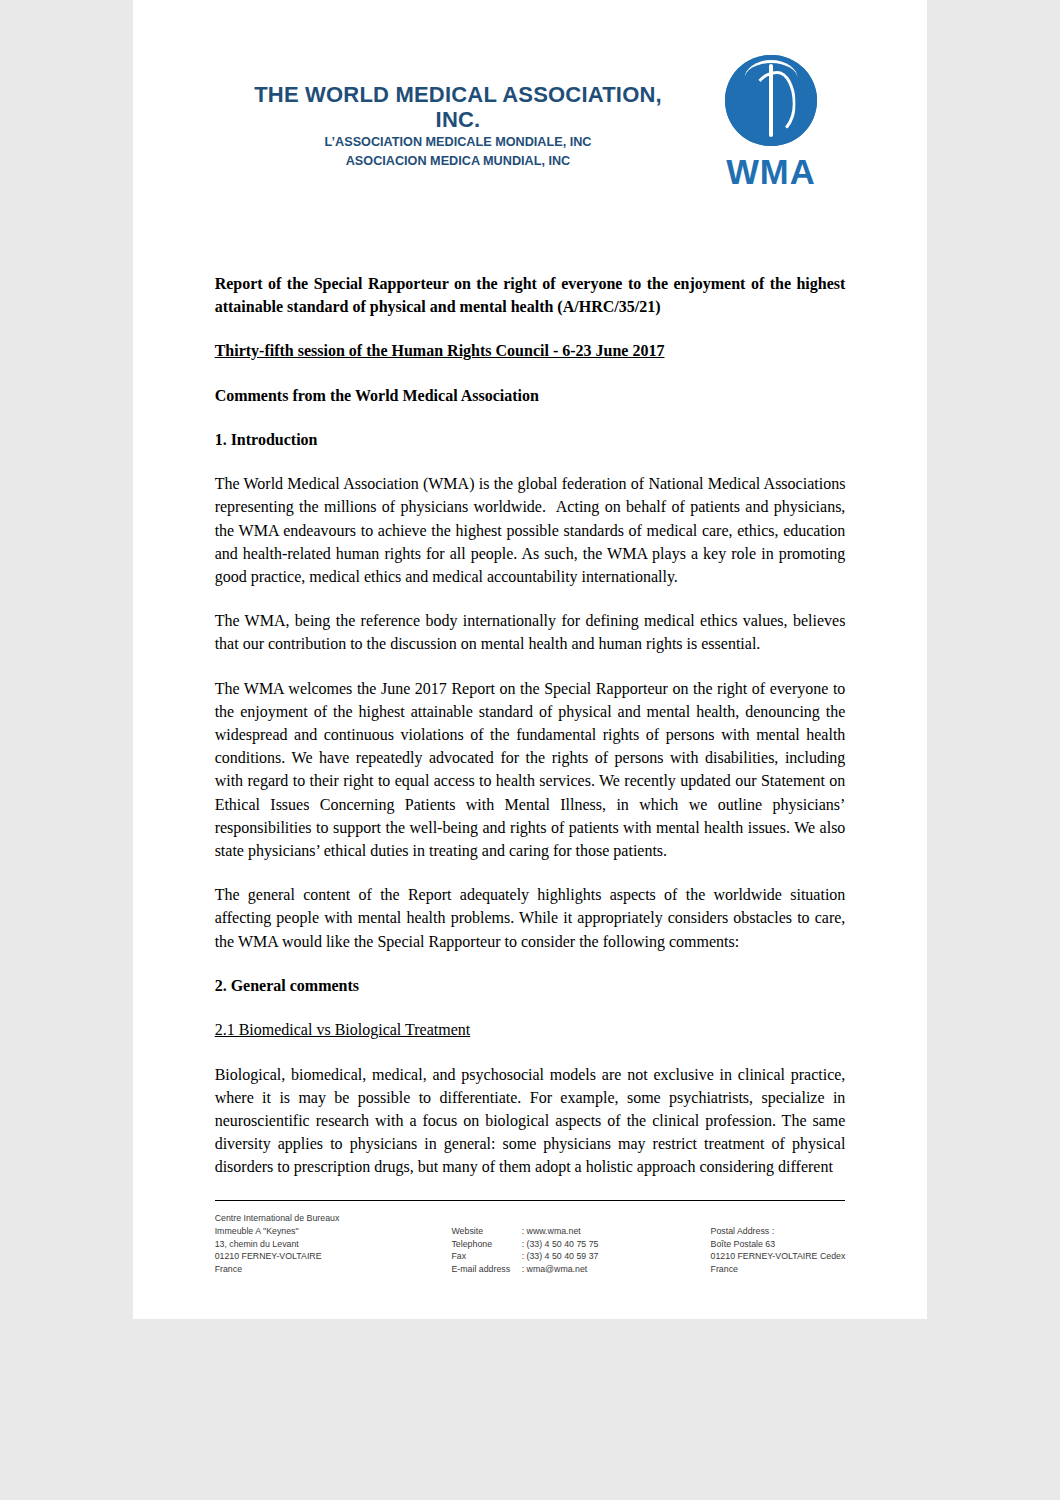THE WORLD MEDICAL ASSOCIATION, INC.
L’ASSOCIATION MEDICALE MONDIALE, INC
ASOCIACION MEDICA MUNDIAL, INC
WMA
Report of the Special Rapporteur on the right of everyone to the enjoyment of the highest attainable standard of physical and mental health (A/HRC/35/21)
Thirty-fifth session of the Human Rights Council - 6-23 June 2017
Comments from the World Medical Association
1. Introduction
The World Medical Association (WMA) is the global federation of National Medical Associations representing the millions of physicians worldwide. Acting on behalf of patients and physicians, the WMA endeavours to achieve the highest possible standards of medical care, ethics, education and health-related human rights for all people. As such, the WMA plays a key role in promoting good practice, medical ethics and medical accountability internationally.
The WMA, being the reference body internationally for defining medical ethics values, believes that our contribution to the discussion on mental health and human rights is essential.
The WMA welcomes the June 2017 Report on the Special Rapporteur on the right of everyone to the enjoyment of the highest attainable standard of physical and mental health, denouncing the widespread and continuous violations of the fundamental rights of persons with mental health conditions. We have repeatedly advocated for the rights of persons with disabilities, including with regard to their right to equal access to health services. We recently updated our Statement on Ethical Issues Concerning Patients with Mental Illness, in which we outline physicians’ responsibilities to support the well-being and rights of patients with mental health issues. We also state physicians’ ethical duties in treating and caring for those patients.
The general content of the Report adequately highlights aspects of the worldwide situation affecting people with mental health problems. While it appropriately considers obstacles to care, the WMA would like the Special Rapporteur to consider the following comments:
2. General comments
2.1 Biomedical vs Biological Treatment
Biological, biomedical, medical, and psychosocial models are not exclusive in clinical practice, where it is may be possible to differentiate. For example, some psychiatrists, specialize in neuroscientific research with a focus on biological aspects of the clinical profession. The same diversity applies to physicians in general: some physicians may restrict treatment of physical disorders to prescription drugs, but many of them adopt a holistic approach considering different
Centre International de Bureaux
Immeuble A "Keynes"
13, chemin du Levant
01210 FERNEY-VOLTAIRE
France
Website
Telephone
Fax
E-mail address
: www.wma.net
: (33) 4 50 40 75 75
: (33) 4 50 40 59 37
: wma@wma.net
Postal Address :
Boîte Postale 63
01210 FERNEY-VOLTAIRE Cedex
France